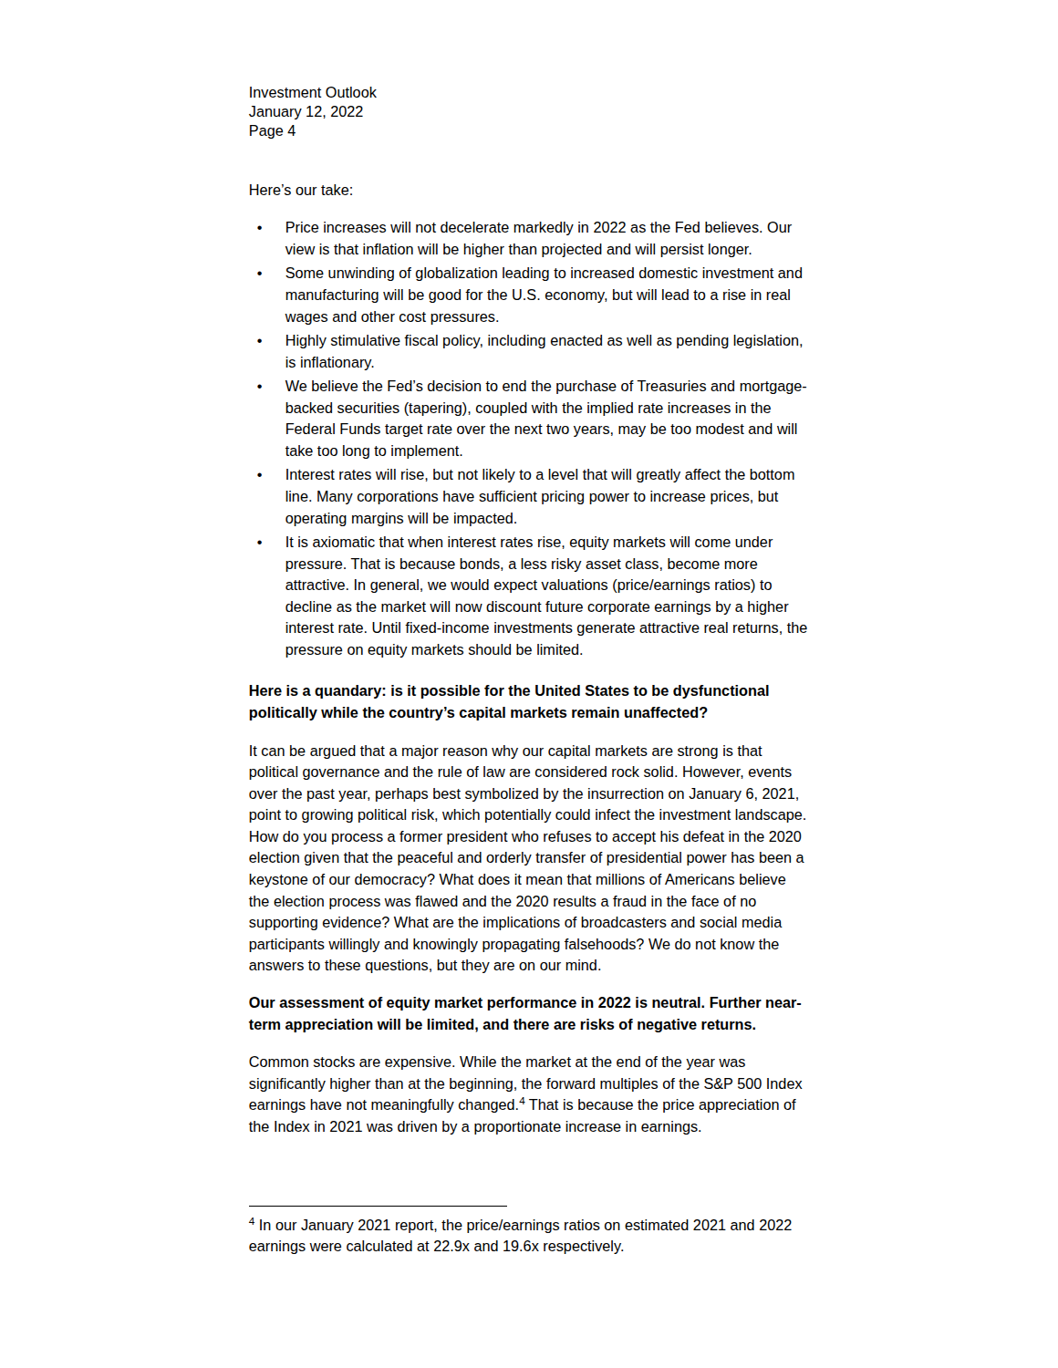Investment Outlook
January 12, 2022
Page 4
Here’s our take:
Price increases will not decelerate markedly in 2022 as the Fed believes. Our view is that inflation will be higher than projected and will persist longer.
Some unwinding of globalization leading to increased domestic investment and manufacturing will be good for the U.S. economy, but will lead to a rise in real wages and other cost pressures.
Highly stimulative fiscal policy, including enacted as well as pending legislation, is inflationary.
We believe the Fed’s decision to end the purchase of Treasuries and mortgage-backed securities (tapering), coupled with the implied rate increases in the Federal Funds target rate over the next two years, may be too modest and will take too long to implement.
Interest rates will rise, but not likely to a level that will greatly affect the bottom line. Many corporations have sufficient pricing power to increase prices, but operating margins will be impacted.
It is axiomatic that when interest rates rise, equity markets will come under pressure. That is because bonds, a less risky asset class, become more attractive. In general, we would expect valuations (price/earnings ratios) to decline as the market will now discount future corporate earnings by a higher interest rate. Until fixed-income investments generate attractive real returns, the pressure on equity markets should be limited.
Here is a quandary: is it possible for the United States to be dysfunctional politically while the country’s capital markets remain unaffected?
It can be argued that a major reason why our capital markets are strong is that political governance and the rule of law are considered rock solid. However, events over the past year, perhaps best symbolized by the insurrection on January 6, 2021, point to growing political risk, which potentially could infect the investment landscape. How do you process a former president who refuses to accept his defeat in the 2020 election given that the peaceful and orderly transfer of presidential power has been a keystone of our democracy? What does it mean that millions of Americans believe the election process was flawed and the 2020 results a fraud in the face of no supporting evidence? What are the implications of broadcasters and social media participants willingly and knowingly propagating falsehoods? We do not know the answers to these questions, but they are on our mind.
Our assessment of equity market performance in 2022 is neutral. Further near-term appreciation will be limited, and there are risks of negative returns.
Common stocks are expensive. While the market at the end of the year was significantly higher than at the beginning, the forward multiples of the S&P 500 Index earnings have not meaningfully changed.4 That is because the price appreciation of the Index in 2021 was driven by a proportionate increase in earnings.
4 In our January 2021 report, the price/earnings ratios on estimated 2021 and 2022 earnings were calculated at 22.9x and 19.6x respectively.